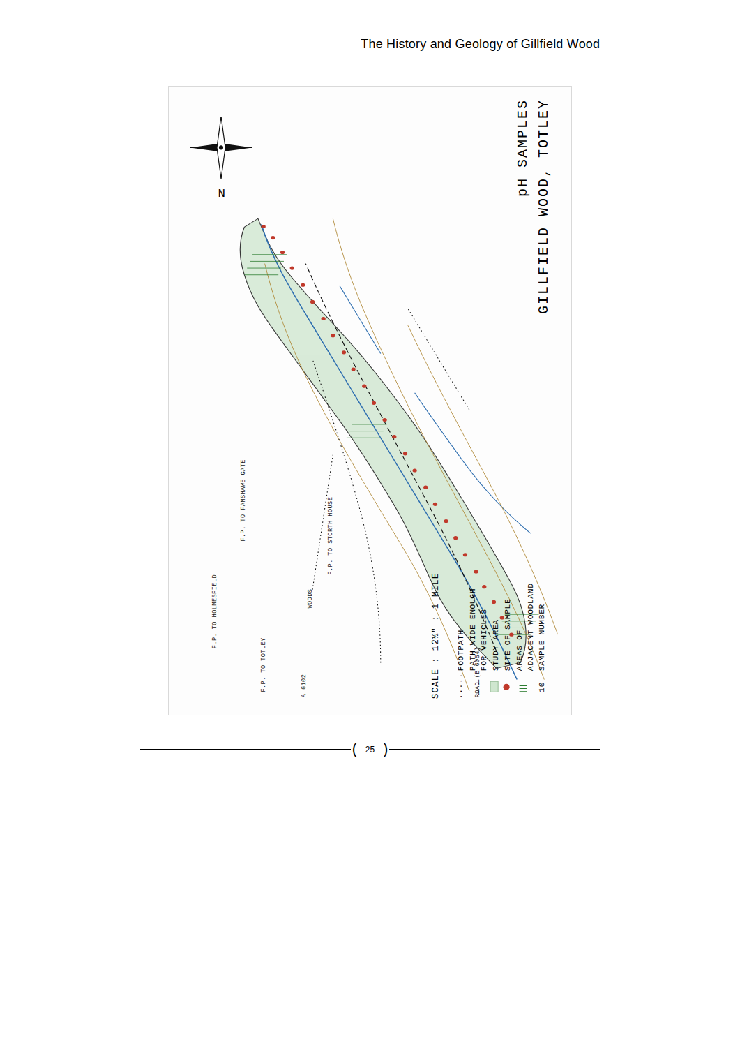The History and Geology of Gillfield Wood
N
F.P. TO HOLMESFIELD F.P. TO TOTLEY F.P. TO FANSHAWE GATE F.P. TO STORTH HOUSE WOODS A 6102 ROAD (B 6054)
SCALE : 12½" : 1 MILE
| ····· | FOOTPATH |
| — — | PATH WIDE ENOUGH FOR VEHICLES |
| | STUDY AREA |
| | SITE OF SAMPLE |
| | AREAS OF ADJACENT WOODLAND |
| 10 | SAMPLE NUMBER |
pH SAMPLES
GILLFIELD WOOD, TOTLEY
( 25 )